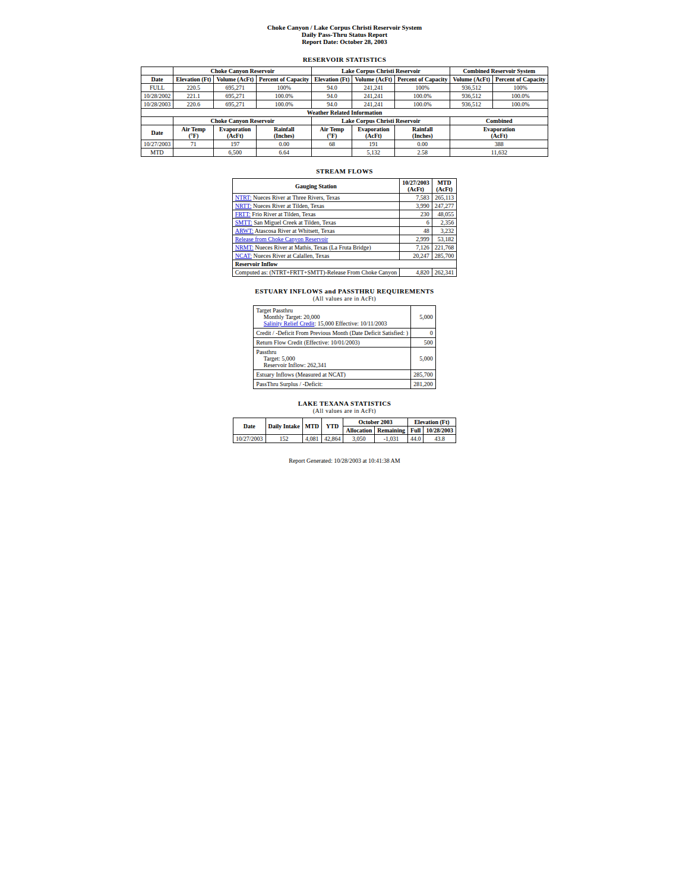Choke Canyon / Lake Corpus Christi Reservoir System
Daily Pass-Thru Status Report
Report Date: October 28, 2003
RESERVOIR STATISTICS
| | Choke Canyon Reservoir | Lake Corpus Christi Reservoir | Combined Reservoir System |
| Date | Elevation (Ft) | Volume (AcFt) | Percent of Capacity | Elevation (Ft) | Volume (AcFt) | Percent of Capacity | Volume (AcFt) | Percent of Capacity |
| FULL | 220.5 | 695,271 | 100% | 94.0 | 241,241 | 100% | 936,512 | 100% |
| 10/28/2002 | 221.1 | 695,271 | 100.0% | 94.0 | 241,241 | 100.0% | 936,512 | 100.0% |
| 10/28/2003 | 220.6 | 695,271 | 100.0% | 94.0 | 241,241 | 100.0% | 936,512 | 100.0% |
| Weather Related Information |
| | Choke Canyon Reservoir | Lake Corpus Christi Reservoir | Combined |
| Date | Air Temp (°F) | Evaporation (AcFt) | Rainfall (Inches) | Air Temp (°F) | Evaporation (AcFt) | Rainfall (Inches) | Evaporation (AcFt) |
| 10/27/2003 | 71 | 197 | 0.00 | 68 | 191 | 0.00 | 388 |
| MTD | | 6,500 | 6.64 | | 5,132 | 2.58 | 11,632 |
STREAM FLOWS
| Gauging Station | 10/27/2003 (AcFt) | MTD (AcFt) |
| --- | --- | --- |
| NTRT: Nueces River at Three Rivers, Texas | 7,583 | 265,113 |
| NRTT: Nueces River at Tilden, Texas | 3,990 | 247,277 |
| FRTT: Frio River at Tilden, Texas | 230 | 48,055 |
| SMTT: San Miguel Creek at Tilden, Texas | 6 | 2,356 |
| ARWT: Atascosa River at Whitsett, Texas | 48 | 3,232 |
| Release from Choke Canyon Reservoir | 2,999 | 53,182 |
| NRMT: Nueces River at Mathis, Texas (La Fruta Bridge) | 7,126 | 221,768 |
| NCAT: Nueces River at Calallen, Texas | 20,247 | 285,700 |
| Reservoir Inflow |
| Computed as: (NTRT+FRTT+SMTT)-Release From Choke Canyon | 4,820 | 262,341 |
ESTUARY INFLOWS and PASSTHRU REQUIREMENTS
(All values are in AcFt)
| Target Passthru Monthly Target: 20,000 Salinity Relief Credit : 15,000 Effective: 10/11/2003 | 5,000 |
| Credit / -Deficit From Previous Month (Date Deficit Satisfied: ) | 0 |
| Return Flow Credit (Effective: 10/01/2003) | 500 |
| Passthru Target: 5,000 Reservoir Inflow: 262,341 | 5,000 |
| Estuary Inflows (Measured at NCAT) | 285,700 |
| PassThru Surplus / -Deficit: | 281,200 |
LAKE TEXANA STATISTICS
(All values are in AcFt)
| Date | Daily Intake | MTD | YTD | October 2003 | Elevation (Ft) |
| --- | --- | --- | --- | --- | --- |
| Allocation | Remaining | Full | 10/28/2003 |
| 10/27/2003 | 152 | 4,081 | 42,864 | 3,050 | -1,031 | 44.0 | 43.8 |
Report Generated: 10/28/2003 at 10:41:38 AM